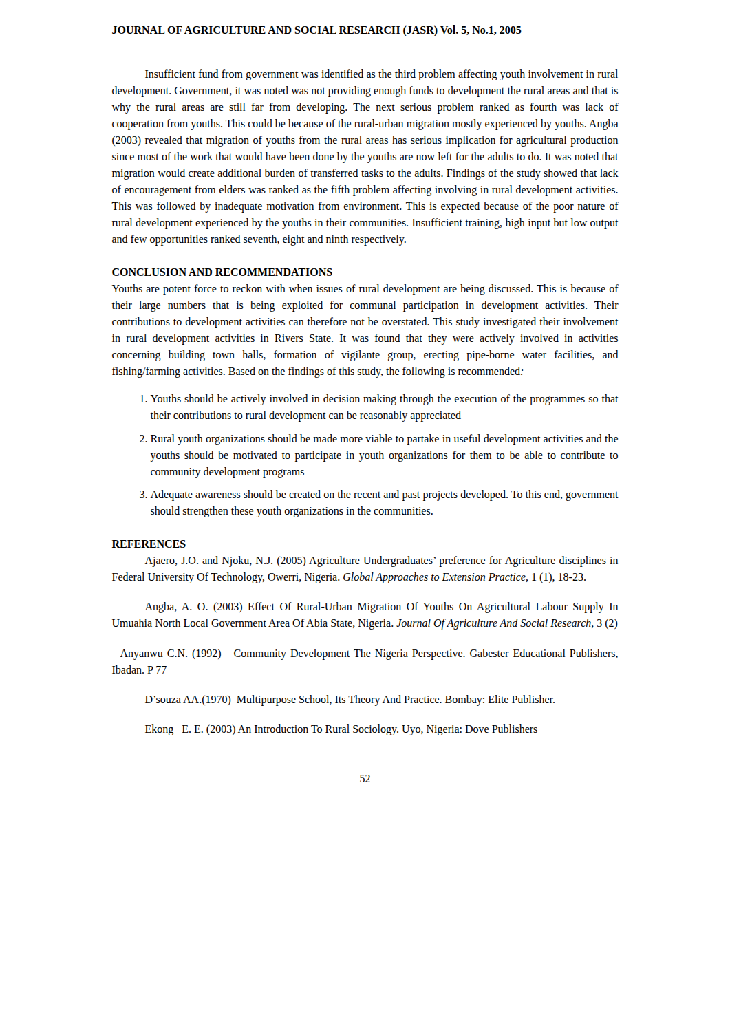JOURNAL OF AGRICULTURE AND SOCIAL RESEARCH (JASR) Vol. 5, No.1, 2005
Insufficient fund from government was identified as the third problem affecting youth involvement in rural development. Government, it was noted was not providing enough funds to development the rural areas and that is why the rural areas are still far from developing. The next serious problem ranked as fourth was lack of cooperation from youths. This could be because of the rural-urban migration mostly experienced by youths. Angba (2003) revealed that migration of youths from the rural areas has serious implication for agricultural production since most of the work that would have been done by the youths are now left for the adults to do. It was noted that migration would create additional burden of transferred tasks to the adults. Findings of the study showed that lack of encouragement from elders was ranked as the fifth problem affecting involving in rural development activities. This was followed by inadequate motivation from environment. This is expected because of the poor nature of rural development experienced by the youths in their communities. Insufficient training, high input but low output and few opportunities ranked seventh, eight and ninth respectively.
Conclusion and Recommendations
Youths are potent force to reckon with when issues of rural development are being discussed. This is because of their large numbers that is being exploited for communal participation in development activities. Their contributions to development activities can therefore not be overstated. This study investigated their involvement in rural development activities in Rivers State. It was found that they were actively involved in activities concerning building town halls, formation of vigilante group, erecting pipe-borne water facilities, and fishing/farming activities. Based on the findings of this study, the following is recommended:
Youths should be actively involved in decision making through the execution of the programmes so that their contributions to rural development can be reasonably appreciated
Rural youth organizations should be made more viable to partake in useful development activities and the youths should be motivated to participate in youth organizations for them to be able to contribute to community development programs
Adequate awareness should be created on the recent and past projects developed. To this end, government should strengthen these youth organizations in the communities.
References
Ajaero, J.O. and Njoku, N.J. (2005) Agriculture Undergraduates’ preference for Agriculture disciplines in Federal University Of Technology, Owerri, Nigeria. Global Approaches to Extension Practice, 1 (1), 18-23.
Angba, A. O. (2003) Effect Of Rural-Urban Migration Of Youths On Agricultural Labour Supply In Umuahia North Local Government Area Of Abia State, Nigeria. Journal Of Agriculture And Social Research, 3 (2)
Anyanwu C.N. (1992) Community Development The Nigeria Perspective. Gabester Educational Publishers, Ibadan. P 77
D’souza AA.(1970) Multipurpose School, Its Theory And Practice. Bombay: Elite Publisher.
Ekong E. E. (2003) An Introduction To Rural Sociology. Uyo, Nigeria: Dove Publishers
52